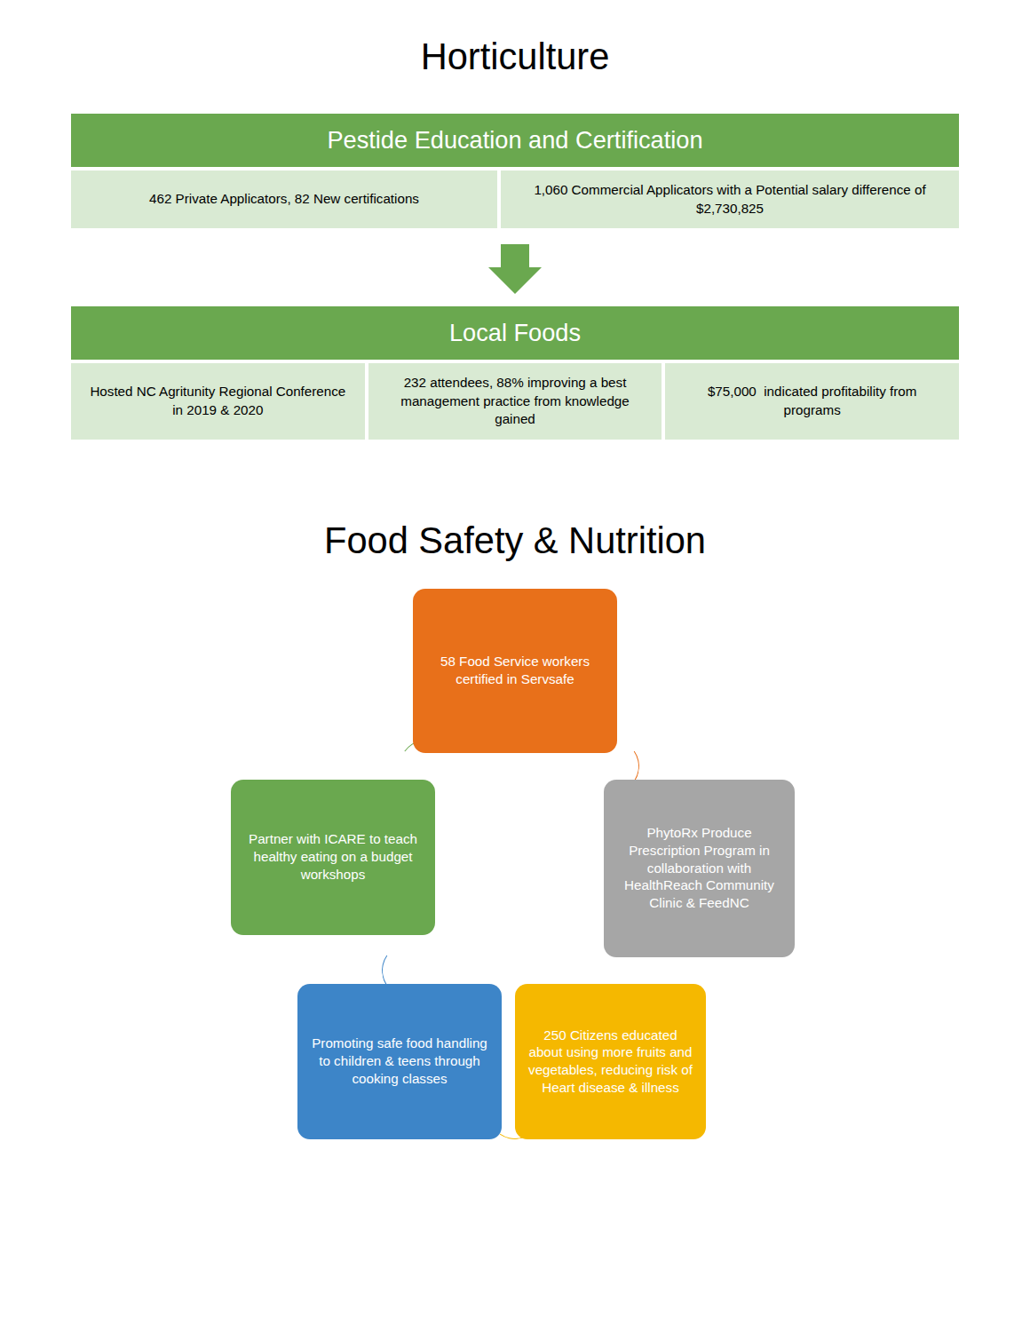Horticulture
Pestide Education and Certification
462 Private Applicators, 82 New certifications
1,060 Commercial Applicators with a Potential salary difference of $2,730,825
Local Foods
Hosted NC Agritunity Regional Conference in 2019 & 2020
232 attendees, 88% improving a best management practice from knowledge gained
$75,000 indicated profitability from programs
Food Safety & Nutrition
58 Food Service workers certified in Servsafe
PhytoRx Produce Prescription Program in collaboration with HealthReach Community Clinic & FeedNC
250 Citizens educated about using more fruits and vegetables, reducing risk of Heart disease & illness
Promoting safe food handling to children & teens through cooking classes
Partner with ICARE to teach healthy eating on a budget workshops